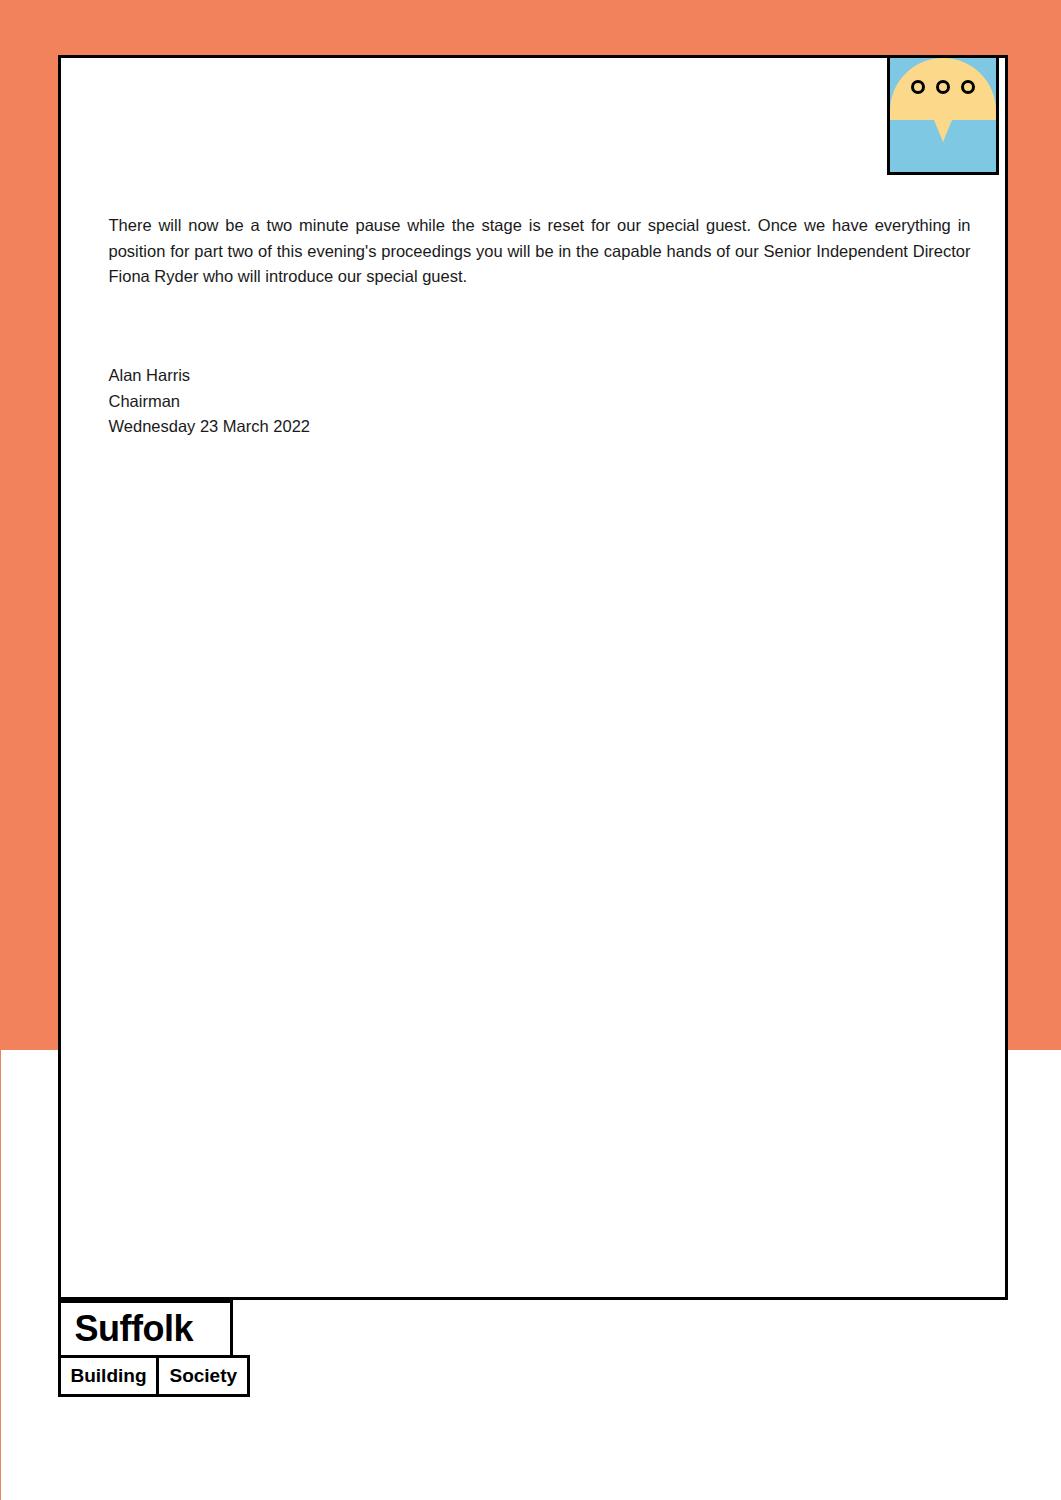There will now be a two minute pause while the stage is reset for our special guest. Once we have everything in position for part two of this evening's proceedings you will be in the capable hands of our Senior Independent Director Fiona Ryder who will introduce our special guest.
Alan Harris
Chairman
Wednesday 23 March 2022
Suffolk
Building
Society